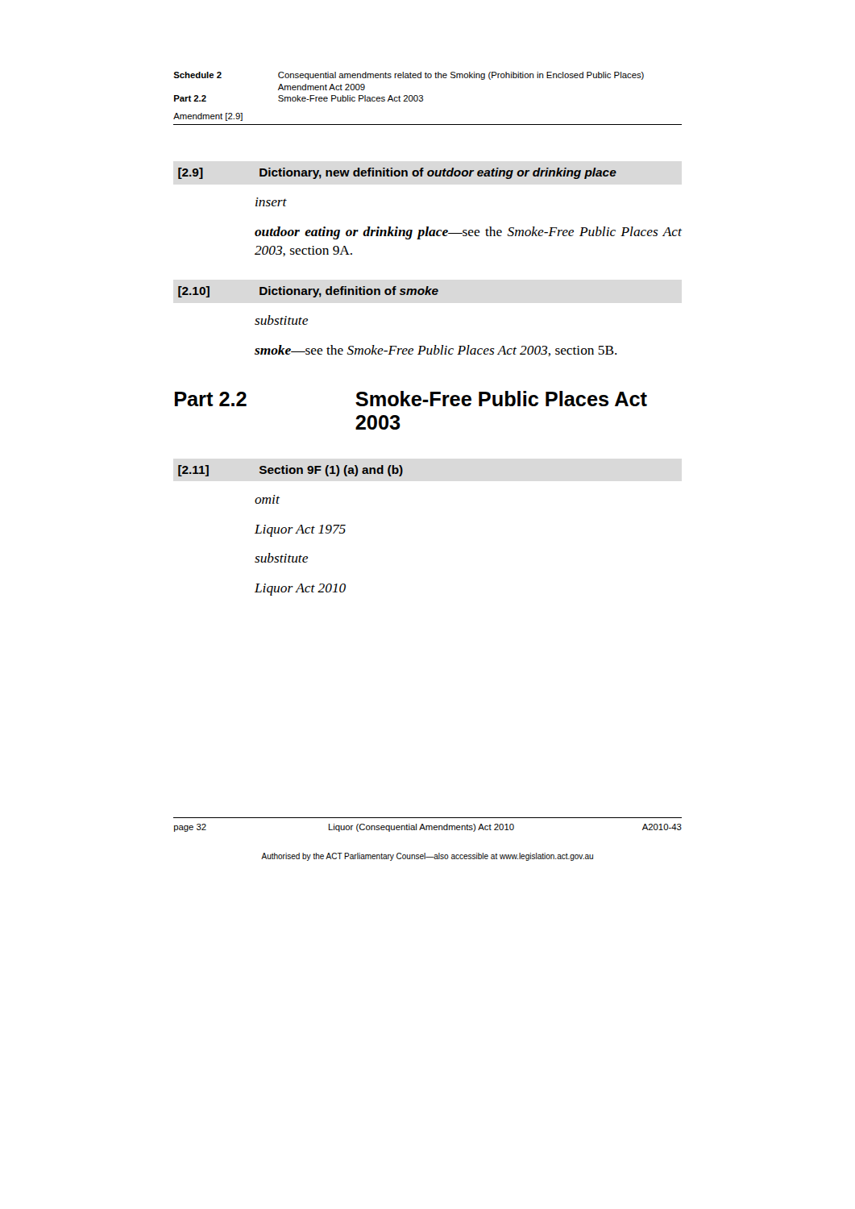| Schedule 2 | Consequential amendments related to the Smoking (Prohibition in Enclosed Public Places) Amendment Act 2009 |
| Part 2.2 | Smoke-Free Public Places Act 2003 |
Amendment [2.9]
[2.9] Dictionary, new definition of outdoor eating or drinking place
insert
outdoor eating or drinking place—see the Smoke-Free Public Places Act 2003, section 9A.
[2.10] Dictionary, definition of smoke
substitute
smoke—see the Smoke-Free Public Places Act 2003, section 5B.
Part 2.2 Smoke-Free Public Places Act 2003
[2.11] Section 9F (1) (a) and (b)
omit
Liquor Act 1975
substitute
Liquor Act 2010
| page 32 | Liquor (Consequential Amendments) Act 2010 | A2010-43 |
Authorised by the ACT Parliamentary Counsel—also accessible at www.legislation.act.gov.au